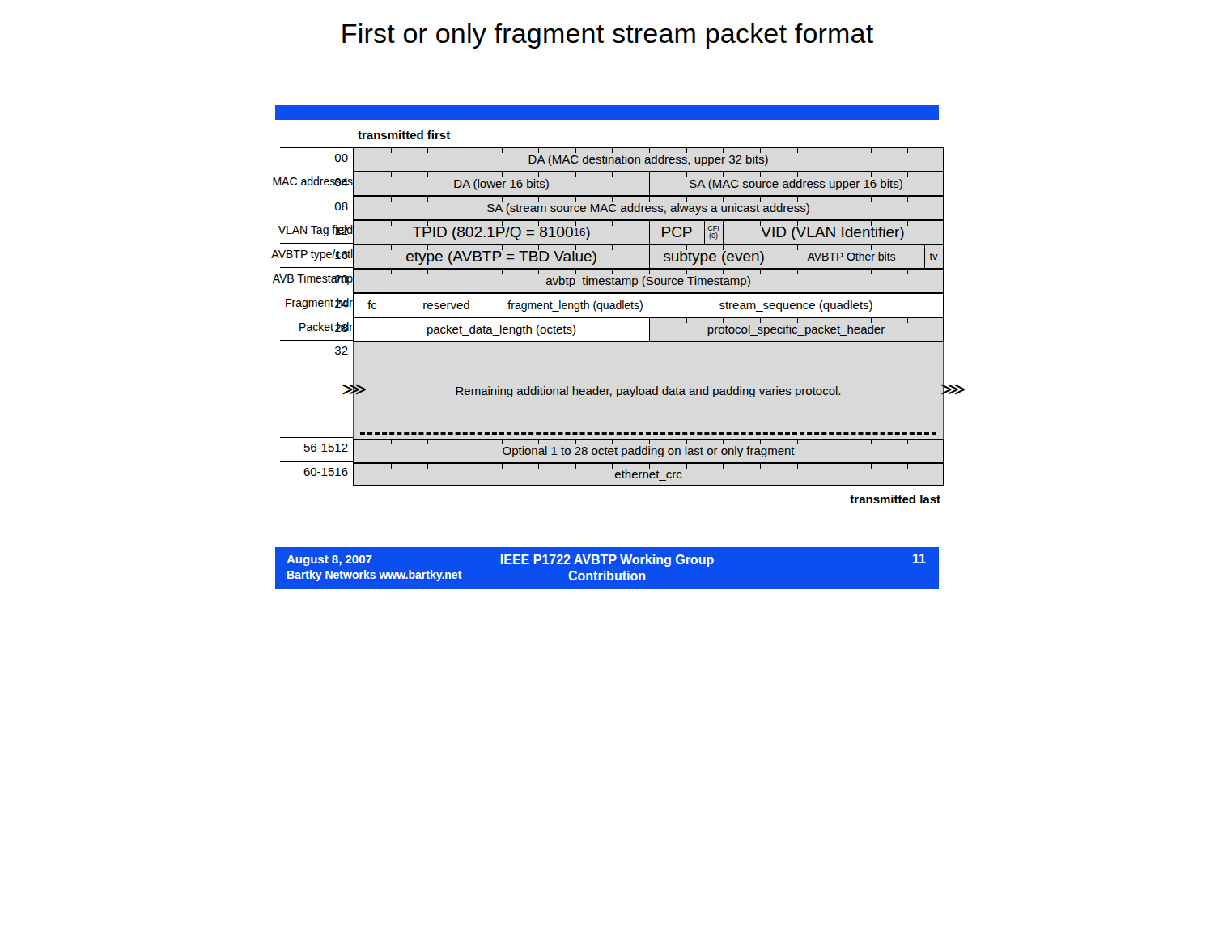First or only fragment stream packet format
transmitted first
transmitted last
00
MAC addresses
04
08
VLAN Tag field
12
AVBTP type/cntl
16
AVB Timestamp
20
Fragment hdr
24
Packet hdr
28
32
56-1512
60-1516
DA (MAC destination address, upper 32 bits)
DA (lower 16 bits)
SA (MAC source address upper 16 bits)
SA (stream source MAC address, always a unicast address)
TPID (802.1P/Q = 810016)
PCP
CFI
(0)
VID (VLAN Identifier)
etype (AVBTP = TBD Value)
subtype (even)
AVBTP Other bits
tv
avbtp_timestamp (Source Timestamp)
fc
reserved
fragment_length (quadlets)
stream_sequence (quadlets)
packet_data_length (octets)
protocol_specific_packet_header
Remaining additional header, payload data and padding varies protocol.
⋙
⋙
Optional 1 to 28 octet padding on last or only fragment
ethernet_crc
August 8, 2007
Bartky Networks www.bartky.net
IEEE P1722 AVBTP Working Group
Contribution
11